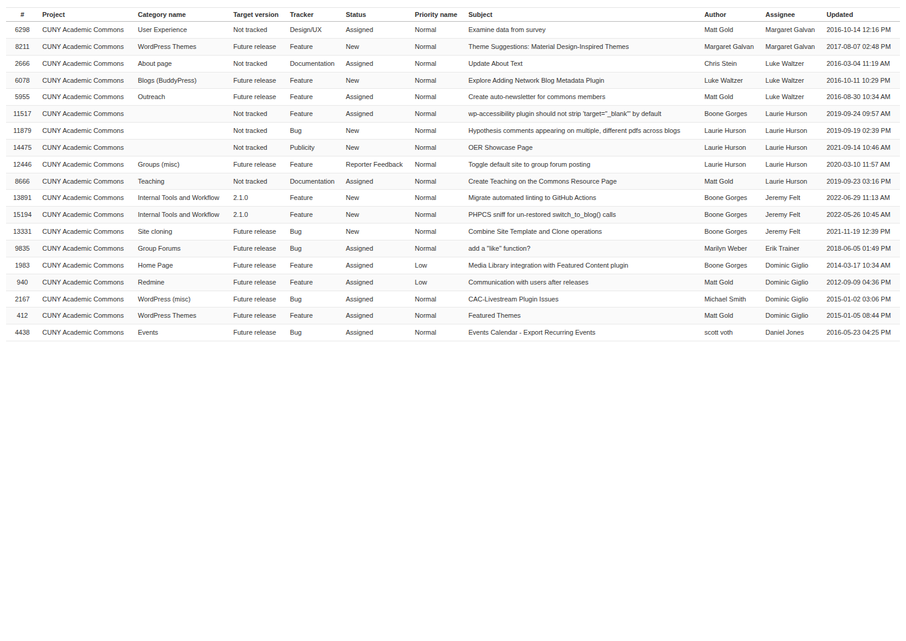| # | Project | Category name | Target version | Tracker | Status | Priority name | Subject | Author | Assignee | Updated |
| --- | --- | --- | --- | --- | --- | --- | --- | --- | --- | --- |
| 6298 | CUNY Academic Commons | User Experience | Not tracked | Design/UX | Assigned | Normal | Examine data from survey | Matt Gold | Margaret Galvan | 2016-10-14 12:16 PM |
| 8211 | CUNY Academic Commons | WordPress Themes | Future release | Feature | New | Normal | Theme Suggestions: Material Design-Inspired Themes | Margaret Galvan | Margaret Galvan | 2017-08-07 02:48 PM |
| 2666 | CUNY Academic Commons | About page | Not tracked | Documentation | Assigned | Normal | Update About Text | Chris Stein | Luke Waltzer | 2016-03-04 11:19 AM |
| 6078 | CUNY Academic Commons | Blogs (BuddyPress) | Future release | Feature | New | Normal | Explore Adding Network Blog Metadata Plugin | Luke Waltzer | Luke Waltzer | 2016-10-11 10:29 PM |
| 5955 | CUNY Academic Commons | Outreach | Future release | Feature | Assigned | Normal | Create auto-newsletter for commons members | Matt Gold | Luke Waltzer | 2016-08-30 10:34 AM |
| 11517 | CUNY Academic Commons | | Not tracked | Feature | Assigned | Normal | wp-accessibility plugin should not strip 'target="_blank"' by default | Boone Gorges | Laurie Hurson | 2019-09-24 09:57 AM |
| 11879 | CUNY Academic Commons | | Not tracked | Bug | New | Normal | Hypothesis comments appearing on multiple, different pdfs across blogs | Laurie Hurson | Laurie Hurson | 2019-09-19 02:39 PM |
| 14475 | CUNY Academic Commons | | Not tracked | Publicity | New | Normal | OER Showcase Page | Laurie Hurson | Laurie Hurson | 2021-09-14 10:46 AM |
| 12446 | CUNY Academic Commons | Groups (misc) | Future release | Feature | Reporter Feedback | Normal | Toggle default site to group forum posting | Laurie Hurson | Laurie Hurson | 2020-03-10 11:57 AM |
| 8666 | CUNY Academic Commons | Teaching | Not tracked | Documentation | Assigned | Normal | Create Teaching on the Commons Resource Page | Matt Gold | Laurie Hurson | 2019-09-23 03:16 PM |
| 13891 | CUNY Academic Commons | Internal Tools and Workflow | 2.1.0 | Feature | New | Normal | Migrate automated linting to GitHub Actions | Boone Gorges | Jeremy Felt | 2022-06-29 11:13 AM |
| 15194 | CUNY Academic Commons | Internal Tools and Workflow | 2.1.0 | Feature | New | Normal | PHPCS sniff for un-restored switch_to_blog() calls | Boone Gorges | Jeremy Felt | 2022-05-26 10:45 AM |
| 13331 | CUNY Academic Commons | Site cloning | Future release | Bug | New | Normal | Combine Site Template and Clone operations | Boone Gorges | Jeremy Felt | 2021-11-19 12:39 PM |
| 9835 | CUNY Academic Commons | Group Forums | Future release | Bug | Assigned | Normal | add a "like" function? | Marilyn Weber | Erik Trainer | 2018-06-05 01:49 PM |
| 1983 | CUNY Academic Commons | Home Page | Future release | Feature | Assigned | Low | Media Library integration with Featured Content plugin | Boone Gorges | Dominic Giglio | 2014-03-17 10:34 AM |
| 940 | CUNY Academic Commons | Redmine | Future release | Feature | Assigned | Low | Communication with users after releases | Matt Gold | Dominic Giglio | 2012-09-09 04:36 PM |
| 2167 | CUNY Academic Commons | WordPress (misc) | Future release | Bug | Assigned | Normal | CAC-Livestream Plugin Issues | Michael Smith | Dominic Giglio | 2015-01-02 03:06 PM |
| 412 | CUNY Academic Commons | WordPress Themes | Future release | Feature | Assigned | Normal | Featured Themes | Matt Gold | Dominic Giglio | 2015-01-05 08:44 PM |
| 4438 | CUNY Academic Commons | Events | Future release | Bug | Assigned | Normal | Events Calendar - Export Recurring Events | scott voth | Daniel Jones | 2016-05-23 04:25 PM |